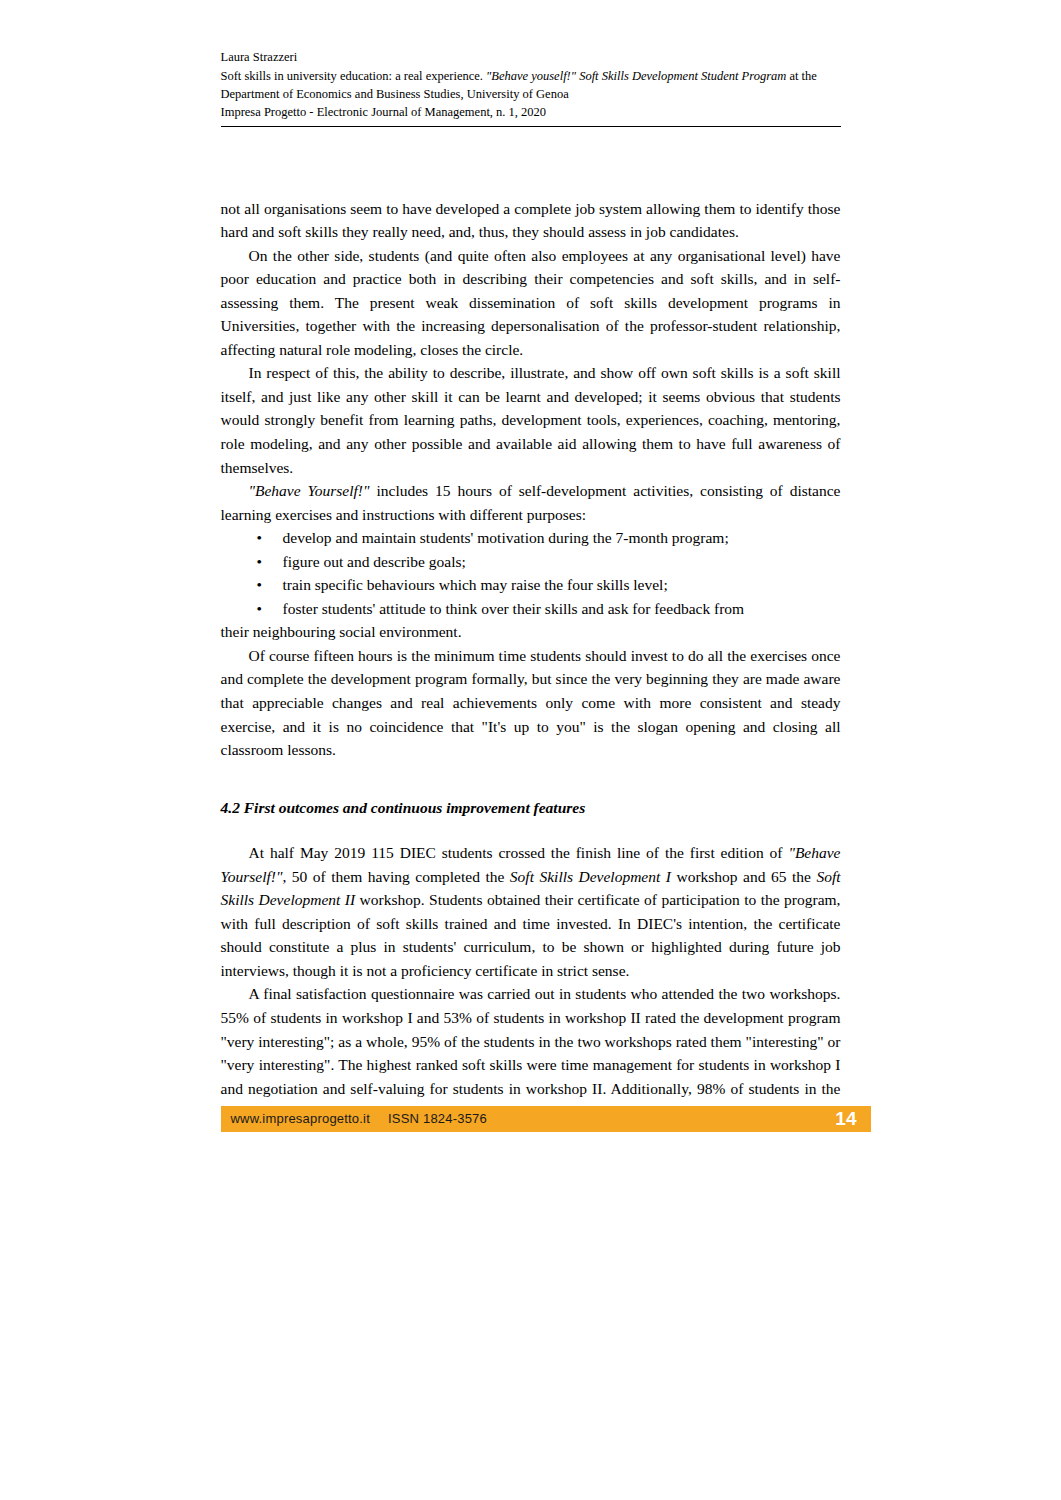Laura Strazzeri
Soft skills in university education: a real experience. "Behave youself!" Soft Skills Development Student Program at the Department of Economics and Business Studies, University of Genoa
Impresa Progetto - Electronic Journal of Management, n. 1, 2020
not all organisations seem to have developed a complete job system allowing them to identify those hard and soft skills they really need, and, thus, they should assess in job candidates.
On the other side, students (and quite often also employees at any organisational level) have poor education and practice both in describing their competencies and soft skills, and in self-assessing them. The present weak dissemination of soft skills development programs in Universities, together with the increasing depersonalisation of the professor-student relationship, affecting natural role modeling, closes the circle.
In respect of this, the ability to describe, illustrate, and show off own soft skills is a soft skill itself, and just like any other skill it can be learnt and developed; it seems obvious that students would strongly benefit from learning paths, development tools, experiences, coaching, mentoring, role modeling, and any other possible and available aid allowing them to have full awareness of themselves.
"Behave Yourself!" includes 15 hours of self-development activities, consisting of distance learning exercises and instructions with different purposes:
develop and maintain students' motivation during the 7-month program;
figure out and describe goals;
train specific behaviours which may raise the four skills level;
foster students' attitude to think over their skills and ask for feedback from
their neighbouring social environment.
Of course fifteen hours is the minimum time students should invest to do all the exercises once and complete the development program formally, but since the very beginning they are made aware that appreciable changes and real achievements only come with more consistent and steady exercise, and it is no coincidence that "It's up to you" is the slogan opening and closing all classroom lessons.
4.2 First outcomes and continuous improvement features
At half May 2019 115 DIEC students crossed the finish line of the first edition of "Behave Yourself!", 50 of them having completed the Soft Skills Development I workshop and 65 the Soft Skills Development II workshop. Students obtained their certificate of participation to the program, with full description of soft skills trained and time invested. In DIEC's intention, the certificate should constitute a plus in students' curriculum, to be shown or highlighted during future job interviews, though it is not a proficiency certificate in strict sense.
A final satisfaction questionnaire was carried out in students who attended the two workshops. 55% of students in workshop I and 53% of students in workshop II rated the development program "very interesting"; as a whole, 95% of the students in the two workshops rated them "interesting" or "very interesting". The highest ranked soft skills were time management for students in workshop I and negotiation and self-valuing for students in workshop II. Additionally, 98% of students in the two workshops appreciated the scheduling on the entire academic year, rather than in one semester.
www.impresaprogetto.it ISSN 1824-3576
14